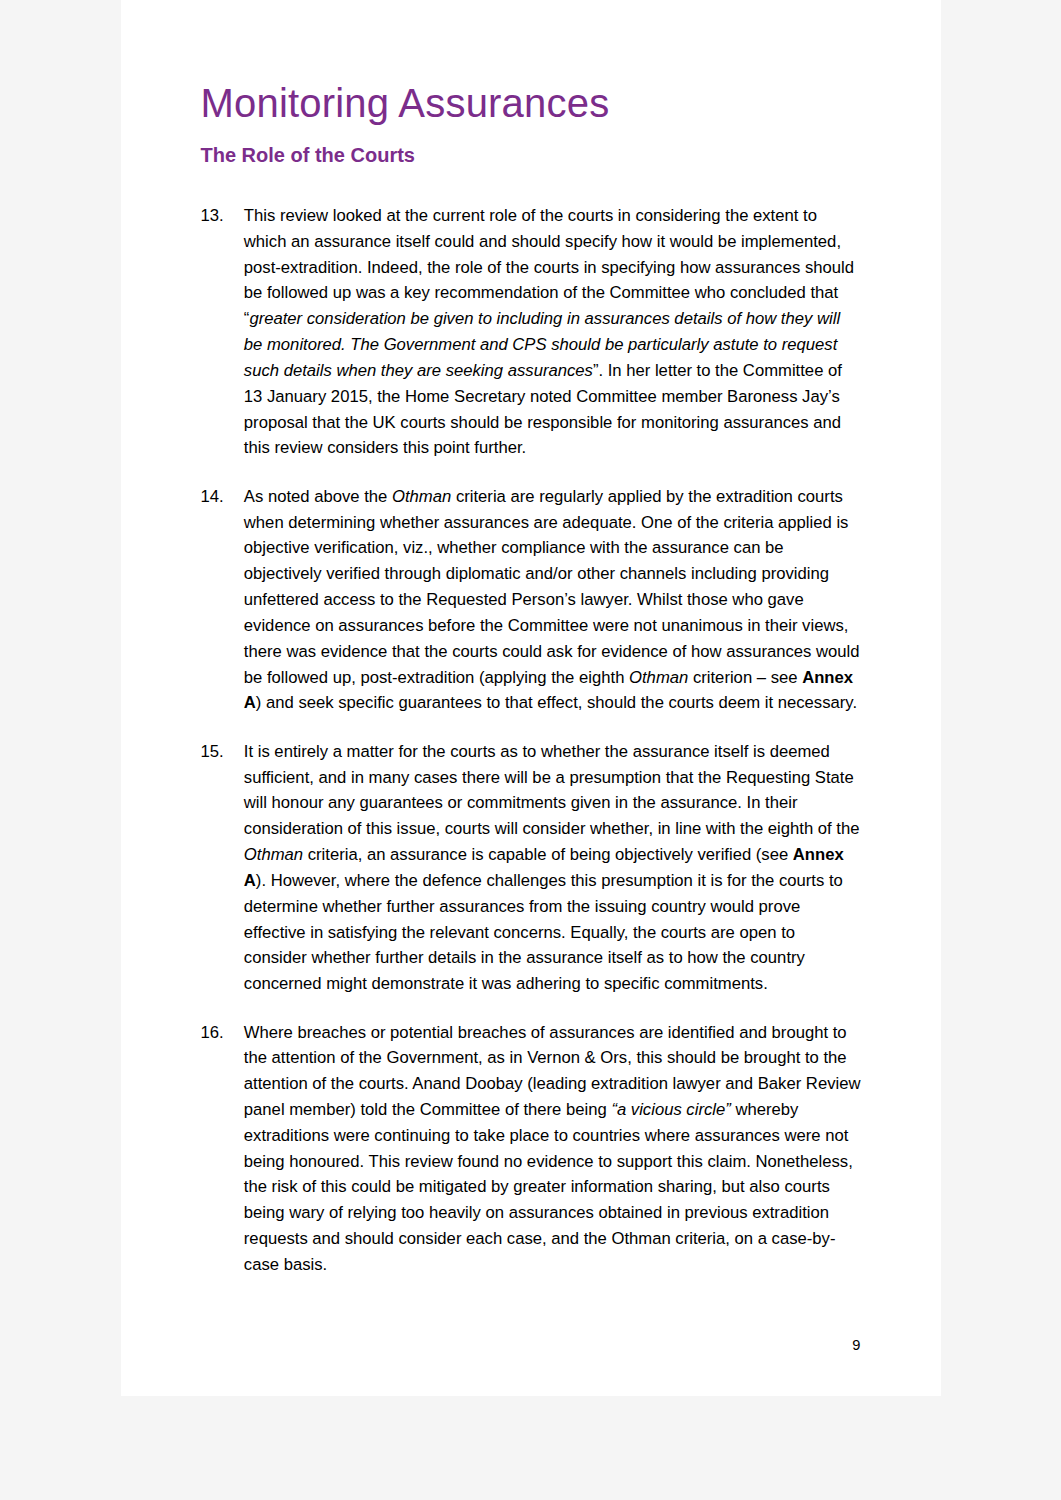Monitoring Assurances
The Role of the Courts
This review looked at the current role of the courts in considering the extent to which an assurance itself could and should specify how it would be implemented, post-extradition. Indeed, the role of the courts in specifying how assurances should be followed up was a key recommendation of the Committee who concluded that “greater consideration be given to including in assurances details of how they will be monitored. The Government and CPS should be particularly astute to request such details when they are seeking assurances”. In her letter to the Committee of 13 January 2015, the Home Secretary noted Committee member Baroness Jay’s proposal that the UK courts should be responsible for monitoring assurances and this review considers this point further.
As noted above the Othman criteria are regularly applied by the extradition courts when determining whether assurances are adequate. One of the criteria applied is objective verification, viz., whether compliance with the assurance can be objectively verified through diplomatic and/or other channels including providing unfettered access to the Requested Person’s lawyer. Whilst those who gave evidence on assurances before the Committee were not unanimous in their views, there was evidence that the courts could ask for evidence of how assurances would be followed up, post-extradition (applying the eighth Othman criterion – see Annex A) and seek specific guarantees to that effect, should the courts deem it necessary.
It is entirely a matter for the courts as to whether the assurance itself is deemed sufficient, and in many cases there will be a presumption that the Requesting State will honour any guarantees or commitments given in the assurance. In their consideration of this issue, courts will consider whether, in line with the eighth of the Othman criteria, an assurance is capable of being objectively verified (see Annex A). However, where the defence challenges this presumption it is for the courts to determine whether further assurances from the issuing country would prove effective in satisfying the relevant concerns. Equally, the courts are open to consider whether further details in the assurance itself as to how the country concerned might demonstrate it was adhering to specific commitments.
Where breaches or potential breaches of assurances are identified and brought to the attention of the Government, as in Vernon & Ors, this should be brought to the attention of the courts. Anand Doobay (leading extradition lawyer and Baker Review panel member) told the Committee of there being “a vicious circle” whereby extraditions were continuing to take place to countries where assurances were not being honoured. This review found no evidence to support this claim. Nonetheless, the risk of this could be mitigated by greater information sharing, but also courts being wary of relying too heavily on assurances obtained in previous extradition requests and should consider each case, and the Othman criteria, on a case-by-case basis.
9